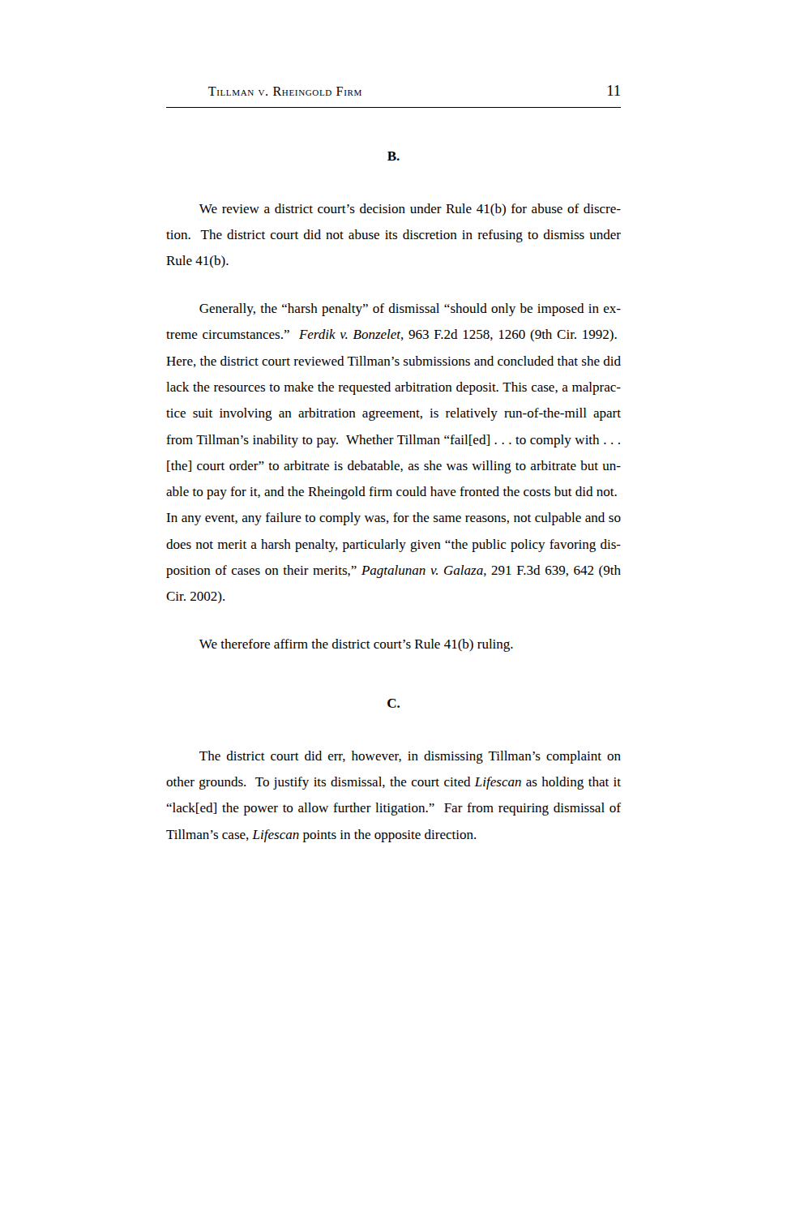Tillman v. Rheingold Firm 11
B.
We review a district court’s decision under Rule 41(b) for abuse of discretion. The district court did not abuse its discretion in refusing to dismiss under Rule 41(b).
Generally, the “harsh penalty” of dismissal “should only be imposed in extreme circumstances.” Ferdik v. Bonzelet, 963 F.2d 1258, 1260 (9th Cir. 1992). Here, the district court reviewed Tillman’s submissions and concluded that she did lack the resources to make the requested arbitration deposit. This case, a malpractice suit involving an arbitration agreement, is relatively run-of-the-mill apart from Tillman’s inability to pay. Whether Tillman “fail[ed] . . . to comply with . . . [the] court order” to arbitrate is debatable, as she was willing to arbitrate but unable to pay for it, and the Rheingold firm could have fronted the costs but did not. In any event, any failure to comply was, for the same reasons, not culpable and so does not merit a harsh penalty, particularly given “the public policy favoring disposition of cases on their merits,” Pagtalunan v. Galaza, 291 F.3d 639, 642 (9th Cir. 2002).
We therefore affirm the district court’s Rule 41(b) ruling.
C.
The district court did err, however, in dismissing Tillman’s complaint on other grounds. To justify its dismissal, the court cited Lifescan as holding that it “lack[ed] the power to allow further litigation.” Far from requiring dismissal of Tillman’s case, Lifescan points in the opposite direction.